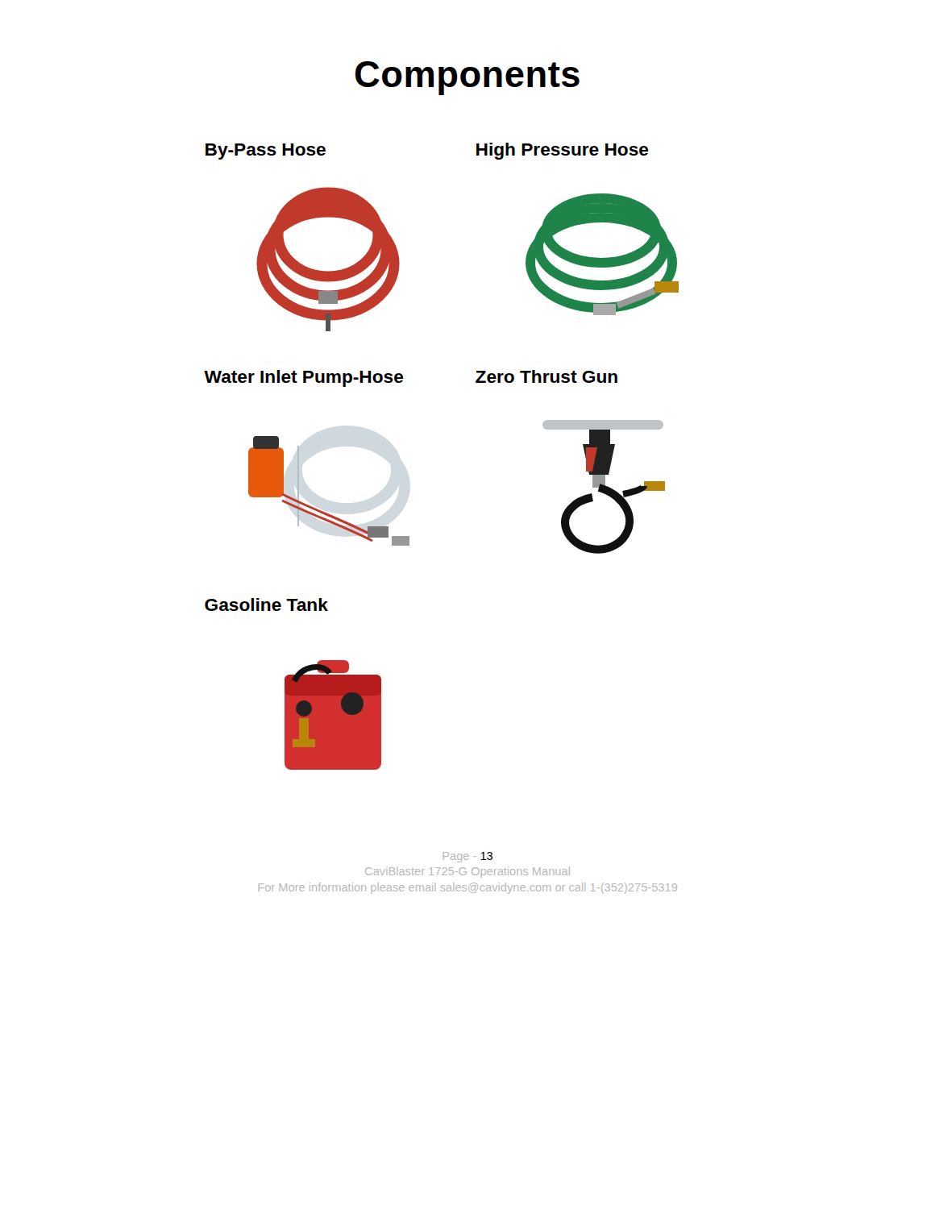Components
| By-Pass Hose | High Pressure Hose |
| Water Inlet Pump-Hose | Zero Thrust Gun |
| Gasoline Tank | |
Page - 13
CaviBlaster 1725-G Operations Manual
For More information please email sales@cavidyne.com or call 1-(352)275-5319